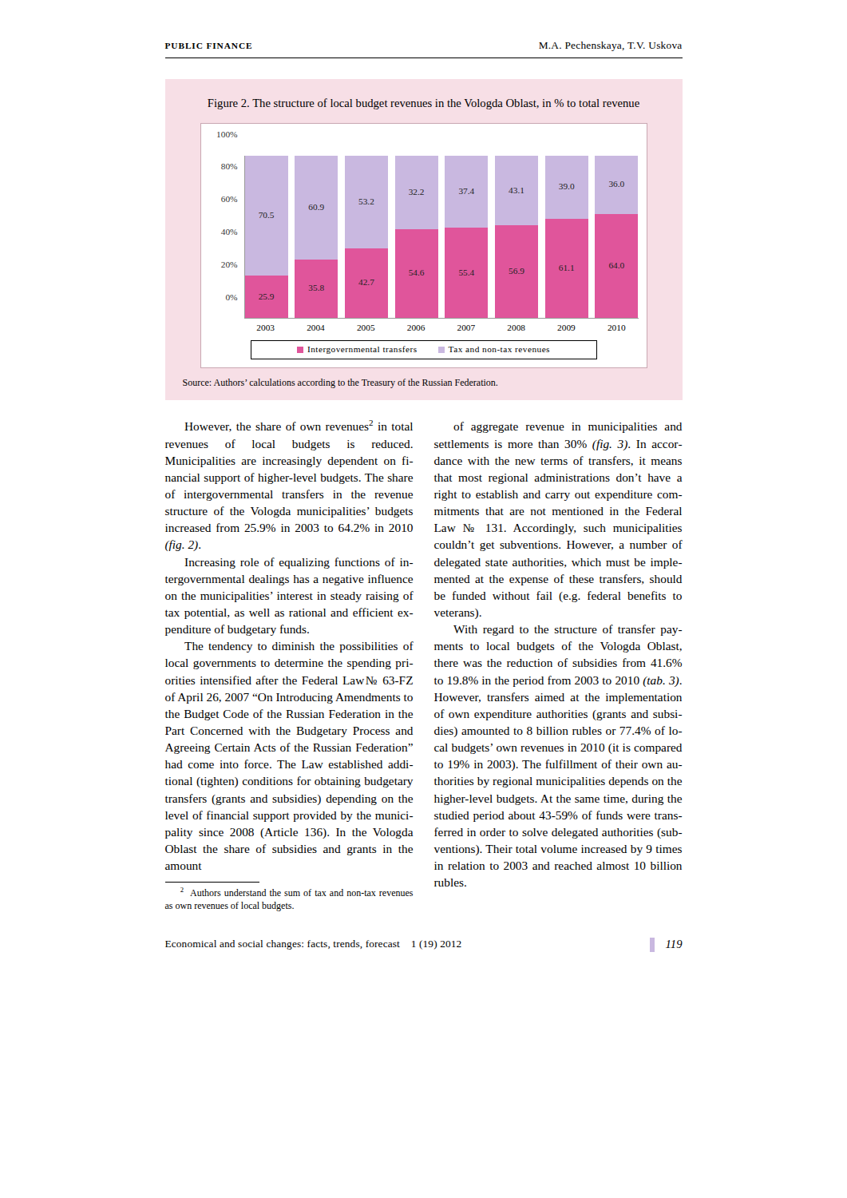Public finance
M.A. Pechenskaya, T.V. Uskova
Figure 2. The structure of local budget revenues in the Vologda Oblast, in % to total revenue
100% 80% 60% 40% 20% 0%
70.5
25.9
60.9
35.8
53.2
42.7
32.2
54.6
37.4
55.4
43.1
56.9
39.0
61.1
36.0
64.0
2003 2004 2005 2006 2007 2008 2009 2010
Intergovernmental transfers Tax and non-tax revenues
Source: Authors’ calculations according to the Treasury of the Russian Federation.
However, the share of own revenues2 in total revenues of local budgets is reduced. Municipalities are increasingly dependent on financial support of higher-level budgets. The share of intergovernmental transfers in the revenue structure of the Vologda municipalities’ budgets increased from 25.9% in 2003 to 64.2% in 2010 (fig. 2).
Increasing role of equalizing functions of intergovernmental dealings has a negative influence on the municipalities’ interest in steady raising of tax potential, as well as rational and efficient expenditure of budgetary funds.
The tendency to diminish the possibilities of local governments to determine the spending priorities intensified after the Federal Law№ 63-FZ of April 26, 2007 “On Introducing Amendments to the Budget Code of the Russian Federation in the Part Concerned with the Budgetary Process and Agreeing Certain Acts of the Russian Federation” had come into force. The Law established additional (tighten) conditions for obtaining budgetary transfers (grants and subsidies) depending on the level of financial support provided by the municipality since 2008 (Article 136). In the Vologda Oblast the share of subsidies and grants in the amount
2 Authors understand the sum of tax and non-tax revenues as own revenues of local budgets.
of aggregate revenue in municipalities and settlements is more than 30% (fig. 3). In accordance with the new terms of transfers, it means that most regional administrations don’t have a right to establish and carry out expenditure commitments that are not mentioned in the Federal Law № 131. Accordingly, such municipalities couldn’t get subventions. However, a number of delegated state authorities, which must be implemented at the expense of these transfers, should be funded without fail (e.g. federal benefits to veterans).
With regard to the structure of transfer payments to local budgets of the Vologda Oblast, there was the reduction of subsidies from 41.6% to 19.8% in the period from 2003 to 2010 (tab. 3). However, transfers aimed at the implementation of own expenditure authorities (grants and subsidies) amounted to 8 billion rubles or 77.4% of local budgets’ own revenues in 2010 (it is compared to 19% in 2003). The fulfillment of their own authorities by regional municipalities depends on the higher-level budgets. At the same time, during the studied period about 43-59% of funds were transferred in order to solve delegated authorities (subventions). Their total volume increased by 9 times in relation to 2003 and reached almost 10 billion rubles.
Economical and social changes: facts, trends, forecast 1 (19) 2012
119